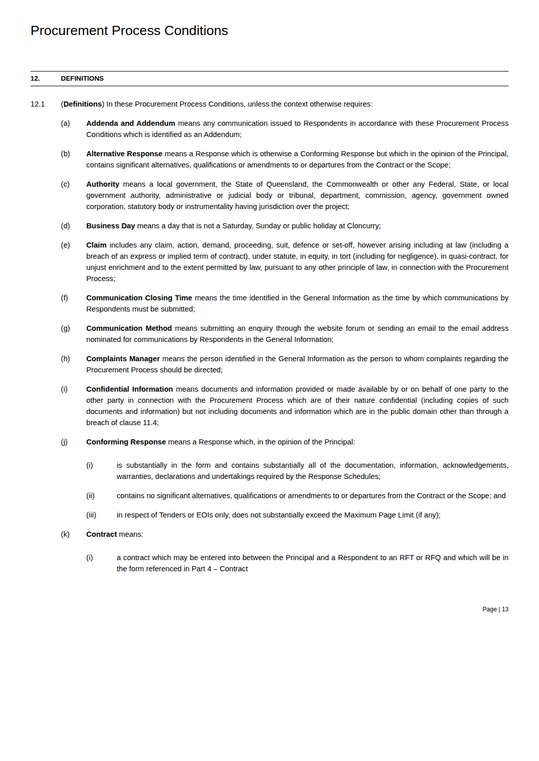Procurement Process Conditions
12. DEFINITIONS
12.1
(Definitions) In these Procurement Process Conditions, unless the context otherwise requires:
(a)
Addenda and Addendum means any communication issued to Respondents in accordance with these Procurement Process Conditions which is identified as an Addendum;
(b)
Alternative Response means a Response which is otherwise a Conforming Response but which in the opinion of the Principal, contains significant alternatives, qualifications or amendments to or departures from the Contract or the Scope;
(c)
Authority means a local government, the State of Queensland, the Commonwealth or other any Federal, State, or local government authority, administrative or judicial body or tribunal, department, commission, agency, government owned corporation, statutory body or instrumentality having jurisdiction over the project;
(d)
Business Day means a day that is not a Saturday, Sunday or public holiday at Cloncurry;
(e)
Claim includes any claim, action, demand, proceeding, suit, defence or set-off, however arising including at law (including a breach of an express or implied term of contract), under statute, in equity, in tort (including for negligence), in quasi-contract, for unjust enrichment and to the extent permitted by law, pursuant to any other principle of law, in connection with the Procurement Process;
(f)
Communication Closing Time means the time identified in the General Information as the time by which communications by Respondents must be submitted;
(g)
Communication Method means submitting an enquiry through the website forum or sending an email to the email address nominated for communications by Respondents in the General Information;
(h)
Complaints Manager means the person identified in the General Information as the person to whom complaints regarding the Procurement Process should be directed;
(i)
Confidential Information means documents and information provided or made available by or on behalf of one party to the other party in connection with the Procurement Process which are of their nature confidential (including copies of such documents and information) but not including documents and information which are in the public domain other than through a breach of clause 11.4;
(j)
Conforming Response means a Response which, in the opinion of the Principal:
(i)
is substantially in the form and contains substantially all of the documentation, information, acknowledgements, warranties, declarations and undertakings required by the Response Schedules;
(ii)
contains no significant alternatives, qualifications or amendments to or departures from the Contract or the Scope; and
(iii)
in respect of Tenders or EOIs only, does not substantially exceed the Maximum Page Limit (if any);
(k)
Contract means:
(i)
a contract which may be entered into between the Principal and a Respondent to an RFT or RFQ and which will be in the form referenced in Part 4 – Contract
Page | 13